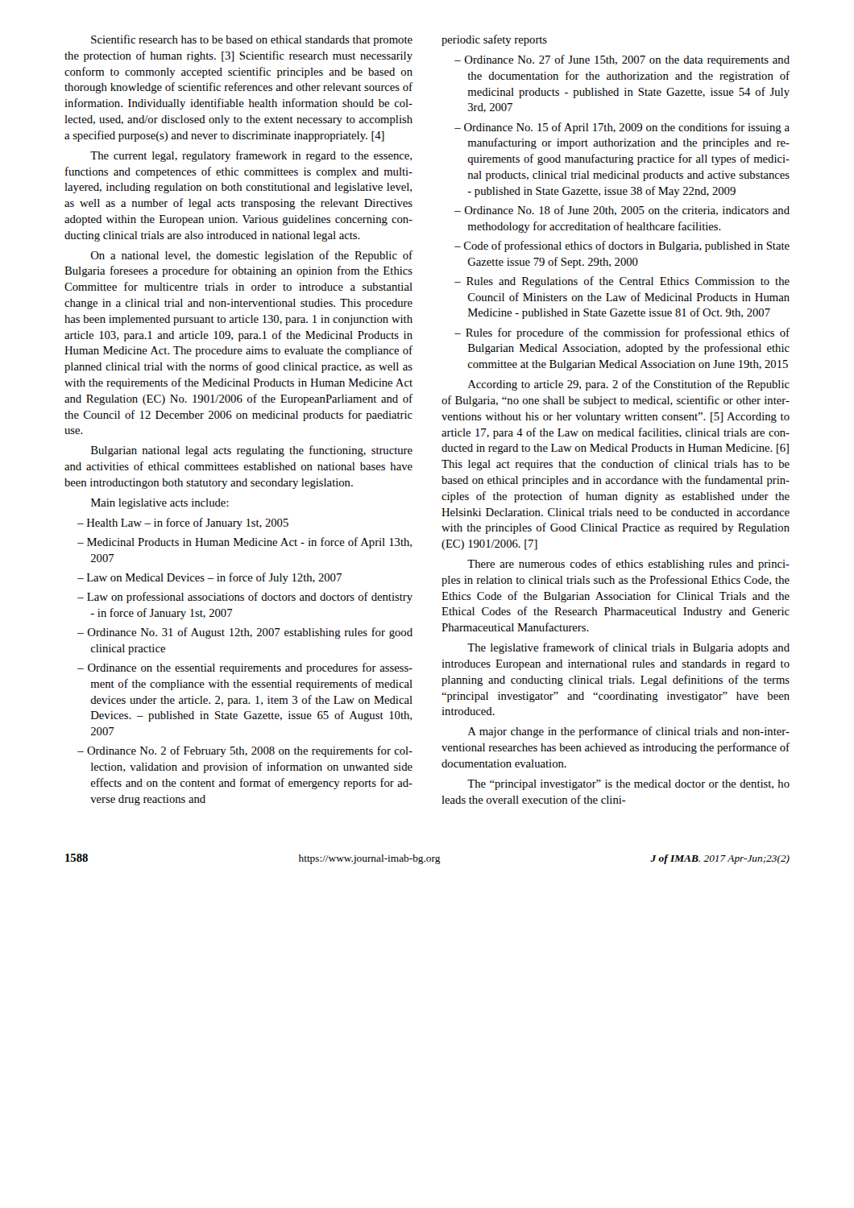Scientific research has to be based on ethical standards that promote the protection of human rights. [3] Scientific research must necessarily conform to commonly accepted scientific principles and be based on thorough knowledge of scientific references and other relevant sources of information. Individually identifiable health information should be collected, used, and/or disclosed only to the extent necessary to accomplish a specified purpose(s) and never to discriminate inappropriately. [4]
The current legal, regulatory framework in regard to the essence, functions and competences of ethic committees is complex and multi-layered, including regulation on both constitutional and legislative level, as well as a number of legal acts transposing the relevant Directives adopted within the European union. Various guidelines concerning conducting clinical trials are also introduced in national legal acts.
On a national level, the domestic legislation of the Republic of Bulgaria foresees a procedure for obtaining an opinion from the Ethics Committee for multicentre trials in order to introduce a substantial change in a clinical trial and non-interventional studies. This procedure has been implemented pursuant to article 130, para. 1 in conjunction with article 103, para.1 and article 109, para.1 of the Medicinal Products in Human Medicine Act. The procedure aims to evaluate the compliance of planned clinical trial with the norms of good clinical practice, as well as with the requirements of the Medicinal Products in Human Medicine Act and Regulation (EC) No. 1901/2006 of the EuropeanParliament and of the Council of 12 December 2006 on medicinal products for paediatric use.
Bulgarian national legal acts regulating the functioning, structure and activities of ethical committees established on national bases have been introductingon both statutory and secondary legislation.
Main legislative acts include:
Health Law – in force of January 1st, 2005
Medicinal Products in Human Medicine Act - in force of April 13th, 2007
Law on Medical Devices – in force of July 12th, 2007
Law on professional associations of doctors and doctors of dentistry - in force of January 1st, 2007
Ordinance No. 31 of August 12th, 2007 establishing rules for good clinical practice
Ordinance on the essential requirements and procedures for assessment of the compliance with the essential requirements of medical devices under the article. 2, para. 1, item 3 of the Law on Medical Devices. – published in State Gazette, issue 65 of August 10th, 2007
Ordinance No. 2 of February 5th, 2008 on the requirements for collection, validation and provision of information on unwanted side effects and on the content and format of emergency reports for adverse drug reactions and
periodic safety reports
Ordinance No. 27 of June 15th, 2007 on the data requirements and the documentation for the authorization and the registration of medicinal products - published in State Gazette, issue 54 of July 3rd, 2007
Ordinance No. 15 of April 17th, 2009 on the conditions for issuing a manufacturing or import authorization and the principles and requirements of good manufacturing practice for all types of medicinal products, clinical trial medicinal products and active substances - published in State Gazette, issue 38 of May 22nd, 2009
Ordinance No. 18 of June 20th, 2005 on the criteria, indicators and methodology for accreditation of healthcare facilities.
Code of professional ethics of doctors in Bulgaria, published in State Gazette issue 79 of Sept. 29th, 2000
Rules and Regulations of the Central Ethics Commission to the Council of Ministers on the Law of Medicinal Products in Human Medicine - published in State Gazette issue 81 of Oct. 9th, 2007
Rules for procedure of the commission for professional ethics of Bulgarian Medical Association, adopted by the professional ethic committee at the Bulgarian Medical Association on June 19th, 2015
According to article 29, para. 2 of the Constitution of the Republic of Bulgaria, “no one shall be subject to medical, scientific or other interventions without his or her voluntary written consent”. [5] According to article 17, para 4 of the Law on medical facilities, clinical trials are conducted in regard to the Law on Medical Products in Human Medicine. [6] This legal act requires that the conduction of clinical trials has to be based on ethical principles and in accordance with the fundamental principles of the protection of human dignity as established under the Helsinki Declaration. Clinical trials need to be conducted in accordance with the principles of Good Clinical Practice as required by Regulation (EC) 1901/2006. [7]
There are numerous codes of ethics establishing rules and principles in relation to clinical trials such as the Professional Ethics Code, the Ethics Code of the Bulgarian Association for Clinical Trials and the Ethical Codes of the Research Pharmaceutical Industry and Generic Pharmaceutical Manufacturers.
The legislative framework of clinical trials in Bulgaria adopts and introduces European and international rules and standards in regard to planning and conducting clinical trials. Legal definitions of the terms “principal investigator” and “coordinating investigator” have been introduced.
A major change in the performance of clinical trials and non-interventional researches has been achieved as introducing the performance of documentation evaluation.
The “principal investigator” is the medical doctor or the dentist, ho leads the overall execution of the clini-
1588
https://www.journal-imab-bg.org
J of IMAB. 2017 Apr-Jun;23(2)